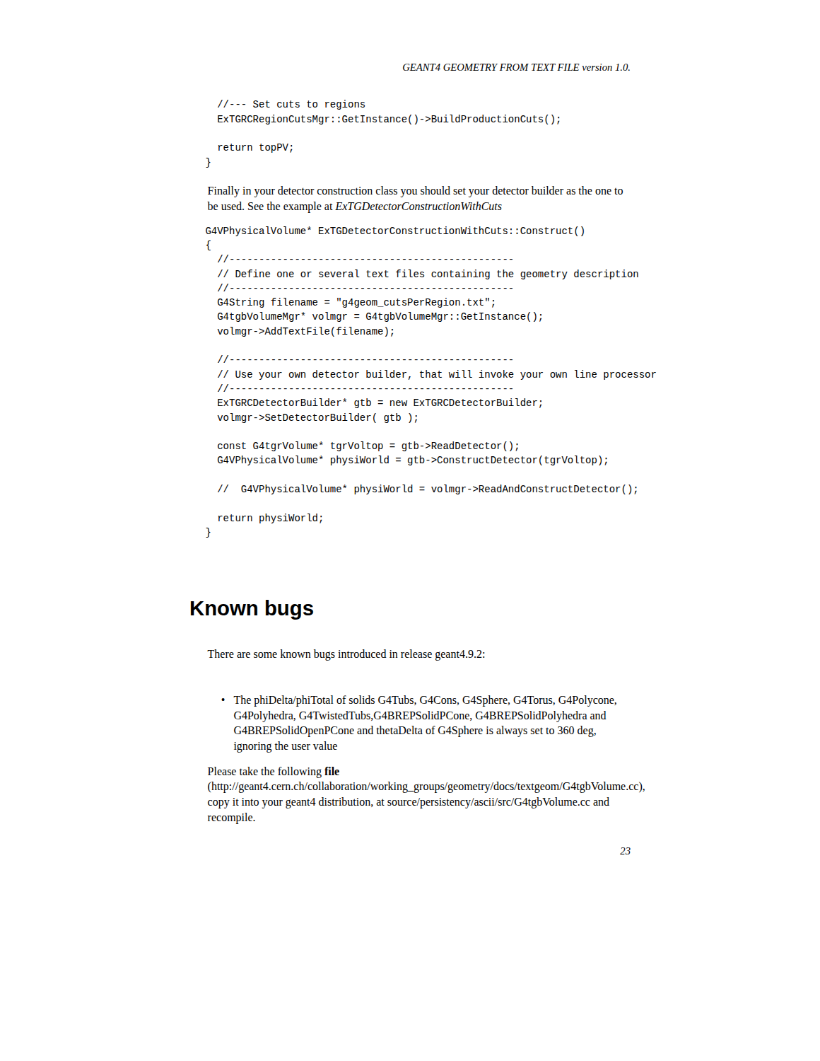GEANT4 GEOMETRY FROM TEXT FILE version 1.0.
  //--- Set cuts to regions
  ExTGRCRegionCutsMgr::GetInstance()->BuildProductionCuts();

  return topPV;
}
Finally in your detector construction class you should set your detector builder as the one to be used. See the example at ExTGDetectorConstructionWithCuts
G4VPhysicalVolume* ExTGDetectorConstructionWithCuts::Construct()
{
  //------------------------------------------------
  // Define one or several text files containing the geometry description
  //------------------------------------------------
  G4String filename = "g4geom_cutsPerRegion.txt";
  G4tgbVolumeMgr* volmgr = G4tgbVolumeMgr::GetInstance();
  volmgr->AddTextFile(filename);

  //------------------------------------------------
  // Use your own detector builder, that will invoke your own line processor
  //------------------------------------------------
  ExTGRCDetectorBuilder* gtb = new ExTGRCDetectorBuilder;
  volmgr->SetDetectorBuilder( gtb );

  const G4tgrVolume* tgrVoltop = gtb->ReadDetector();
  G4VPhysicalVolume* physiWorld = gtb->ConstructDetector(tgrVoltop);

  //  G4VPhysicalVolume* physiWorld = volmgr->ReadAndConstructDetector();

  return physiWorld;
}
Known bugs
There are some known bugs introduced in release geant4.9.2:
The phiDelta/phiTotal of solids G4Tubs, G4Cons, G4Sphere, G4Torus, G4Polycone, G4Polyhedra, G4TwistedTubs,G4BREPSolidPCone, G4BREPSolidPolyhedra and G4BREPSolidOpenPCone and thetaDelta of G4Sphere is always set to 360 deg, ignoring the user value
Please take the following file
(http://geant4.cern.ch/collaboration/working_groups/geometry/docs/textgeom/G4tgbVolume.cc), copy it into your geant4 distribution, at source/persistency/ascii/src/G4tgbVolume.cc and recompile.
23